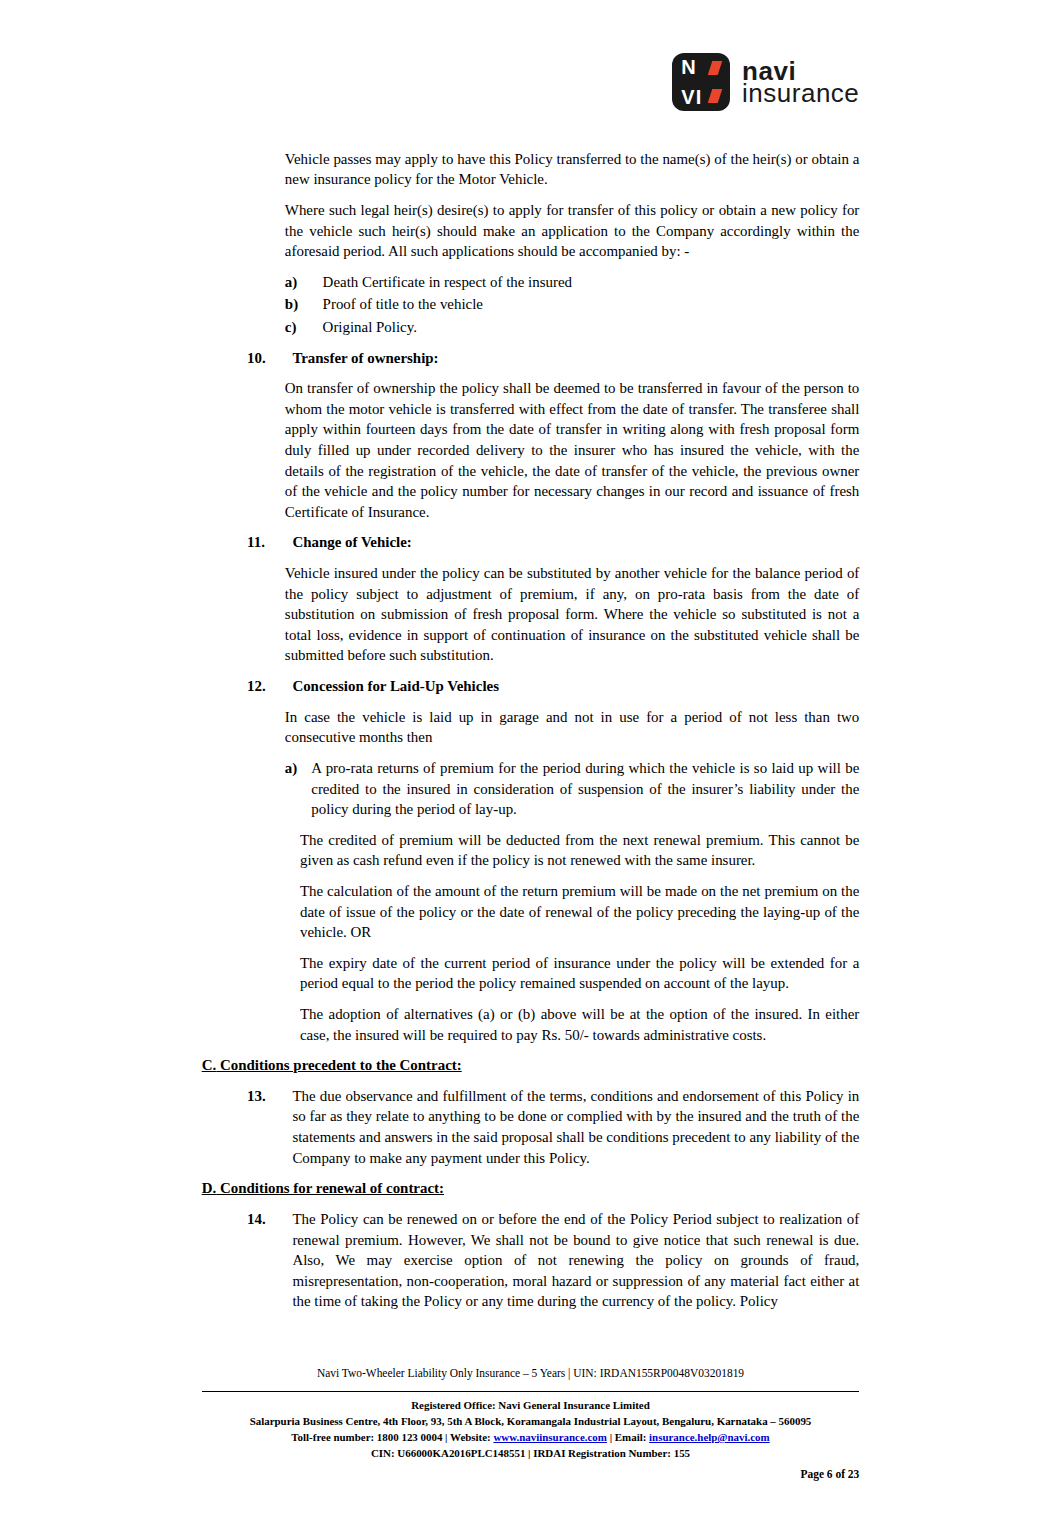navi insurance
Vehicle passes may apply to have this Policy transferred to the name(s) of the heir(s) or obtain a new insurance policy for the Motor Vehicle.
Where such legal heir(s) desire(s) to apply for transfer of this policy or obtain a new policy for the vehicle such heir(s) should make an application to the Company accordingly within the aforesaid period. All such applications should be accompanied by: -
a) Death Certificate in respect of the insured
b) Proof of title to the vehicle
c) Original Policy.
10.
Transfer of ownership:
On transfer of ownership the policy shall be deemed to be transferred in favour of the person to whom the motor vehicle is transferred with effect from the date of transfer. The transferee shall apply within fourteen days from the date of transfer in writing along with fresh proposal form duly filled up under recorded delivery to the insurer who has insured the vehicle, with the details of the registration of the vehicle, the date of transfer of the vehicle, the previous owner of the vehicle and the policy number for necessary changes in our record and issuance of fresh Certificate of Insurance.
11.
Change of Vehicle:
Vehicle insured under the policy can be substituted by another vehicle for the balance period of the policy subject to adjustment of premium, if any, on pro-rata basis from the date of substitution on submission of fresh proposal form. Where the vehicle so substituted is not a total loss, evidence in support of continuation of insurance on the substituted vehicle shall be submitted before such substitution.
12.
Concession for Laid-Up Vehicles
In case the vehicle is laid up in garage and not in use for a period of not less than two consecutive months then
a)
A pro-rata returns of premium for the period during which the vehicle is so laid up will be credited to the insured in consideration of suspension of the insurer’s liability under the policy during the period of lay-up.
The credited of premium will be deducted from the next renewal premium. This cannot be given as cash refund even if the policy is not renewed with the same insurer.
The calculation of the amount of the return premium will be made on the net premium on the date of issue of the policy or the date of renewal of the policy preceding the laying-up of the vehicle. OR
The expiry date of the current period of insurance under the policy will be extended for a period equal to the period the policy remained suspended on account of the layup.
The adoption of alternatives (a) or (b) above will be at the option of the insured. In either case, the insured will be required to pay Rs. 50/- towards administrative costs.
C. Conditions precedent to the Contract:
13.
The due observance and fulfillment of the terms, conditions and endorsement of this Policy in so far as they relate to anything to be done or complied with by the insured and the truth of the statements and answers in the said proposal shall be conditions precedent to any liability of the Company to make any payment under this Policy.
D. Conditions for renewal of contract:
14.
The Policy can be renewed on or before the end of the Policy Period subject to realization of renewal premium. However, We shall not be bound to give notice that such renewal is due. Also, We may exercise option of not renewing the policy on grounds of fraud, misrepresentation, non-cooperation, moral hazard or suppression of any material fact either at the time of taking the Policy or any time during the currency of the policy. Policy
Navi Two-Wheeler Liability Only Insurance – 5 Years | UIN: IRDAN155RP0048V03201819
Registered Office: Navi General Insurance Limited
Salarpuria Business Centre, 4th Floor, 93, 5th A Block, Koramangala Industrial Layout, Bengaluru, Karnataka – 560095
Toll-free number: 1800 123 0004 | Website: www.naviinsurance.com | Email: insurance.help@navi.com
CIN: U66000KA2016PLC148551 | IRDAI Registration Number: 155
Page 6 of 23